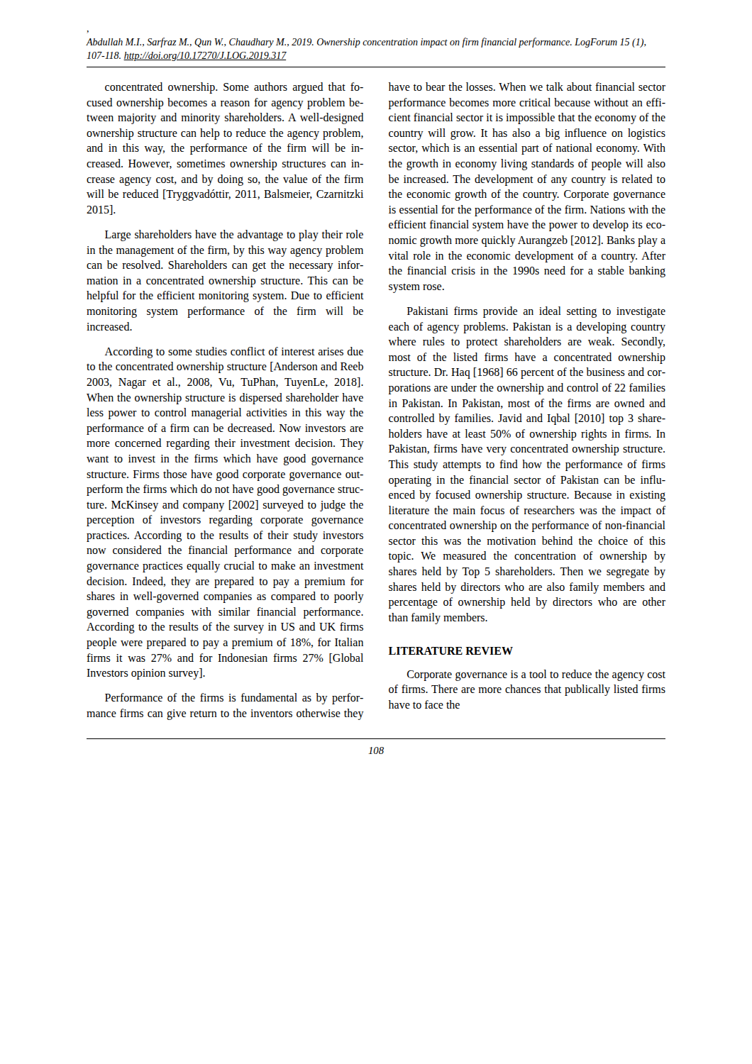, Abdullah M.I., Sarfraz M., Qun W., Chaudhary M., 2019. Ownership concentration impact on firm financial performance. LogForum 15 (1), 107-118. http://doi.org/10.17270/J.LOG.2019.317
concentrated ownership. Some authors argued that focused ownership becomes a reason for agency problem between majority and minority shareholders. A well-designed ownership structure can help to reduce the agency problem, and in this way, the performance of the firm will be increased. However, sometimes ownership structures can increase agency cost, and by doing so, the value of the firm will be reduced [Tryggvadóttir, 2011, Balsmeier, Czarnitzki 2015].
Large shareholders have the advantage to play their role in the management of the firm, by this way agency problem can be resolved. Shareholders can get the necessary information in a concentrated ownership structure. This can be helpful for the efficient monitoring system. Due to efficient monitoring system performance of the firm will be increased.
According to some studies conflict of interest arises due to the concentrated ownership structure [Anderson and Reeb 2003, Nagar et al., 2008, Vu, TuPhan, TuyenLe, 2018]. When the ownership structure is dispersed shareholder have less power to control managerial activities in this way the performance of a firm can be decreased. Now investors are more concerned regarding their investment decision. They want to invest in the firms which have good governance structure. Firms those have good corporate governance outperform the firms which do not have good governance structure. McKinsey and company [2002] surveyed to judge the perception of investors regarding corporate governance practices. According to the results of their study investors now considered the financial performance and corporate governance practices equally crucial to make an investment decision. Indeed, they are prepared to pay a premium for shares in well-governed companies as compared to poorly governed companies with similar financial performance. According to the results of the survey in US and UK firms people were prepared to pay a premium of 18%, for Italian firms it was 27% and for Indonesian firms 27% [Global Investors opinion survey].
Performance of the firms is fundamental as by performance firms can give return to the inventors otherwise they have to bear the losses. When we talk about financial sector performance becomes more critical because without an efficient financial sector it is impossible that the economy of the country will grow. It has also a big influence on logistics sector, which is an essential part of national economy. With the growth in economy living standards of people will also be increased. The development of any country is related to the economic growth of the country. Corporate governance is essential for the performance of the firm. Nations with the efficient financial system have the power to develop its economic growth more quickly Aurangzeb [2012]. Banks play a vital role in the economic development of a country. After the financial crisis in the 1990s need for a stable banking system rose.
Pakistani firms provide an ideal setting to investigate each of agency problems. Pakistan is a developing country where rules to protect shareholders are weak. Secondly, most of the listed firms have a concentrated ownership structure. Dr. Haq [1968] 66 percent of the business and corporations are under the ownership and control of 22 families in Pakistan. In Pakistan, most of the firms are owned and controlled by families. Javid and Iqbal [2010] top 3 shareholders have at least 50% of ownership rights in firms. In Pakistan, firms have very concentrated ownership structure. This study attempts to find how the performance of firms operating in the financial sector of Pakistan can be influenced by focused ownership structure. Because in existing literature the main focus of researchers was the impact of concentrated ownership on the performance of non-financial sector this was the motivation behind the choice of this topic. We measured the concentration of ownership by shares held by Top 5 shareholders. Then we segregate by shares held by directors who are also family members and percentage of ownership held by directors who are other than family members.
LITERATURE REVIEW
Corporate governance is a tool to reduce the agency cost of firms. There are more chances that publically listed firms have to face the
108